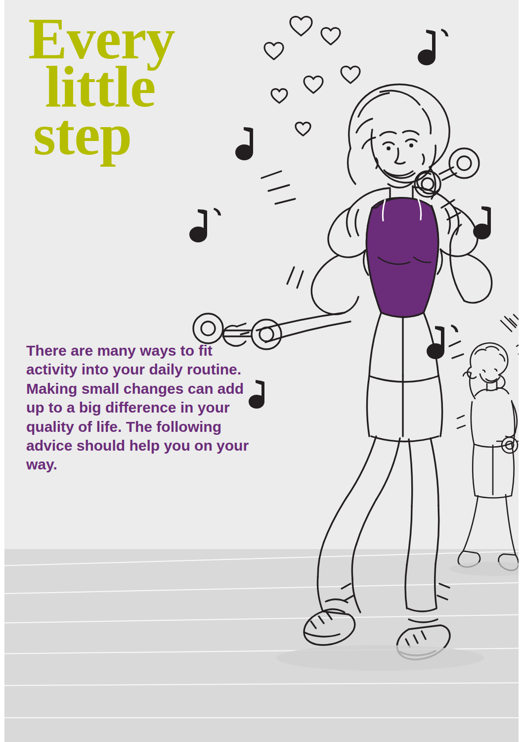Every little step
There are many ways to fit activity into your daily routine. Making small changes can add up to a big difference in your quality of life. The following advice should help you on your way.